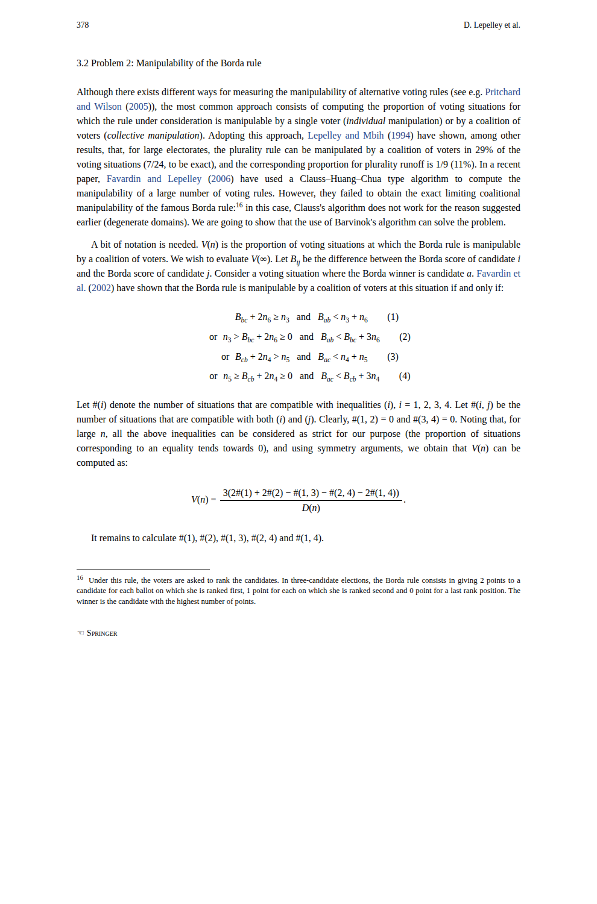378 D. Lepelley et al.
3.2 Problem 2: Manipulability of the Borda rule
Although there exists different ways for measuring the manipulability of alternative voting rules (see e.g. Pritchard and Wilson (2005)), the most common approach consists of computing the proportion of voting situations for which the rule under consideration is manipulable by a single voter (individual manipulation) or by a coalition of voters (collective manipulation). Adopting this approach, Lepelley and Mbih (1994) have shown, among other results, that, for large electorates, the plurality rule can be manipulated by a coalition of voters in 29% of the voting situations (7/24, to be exact), and the corresponding proportion for plurality runoff is 1/9 (11%). In a recent paper, Favardin and Lepelley (2006) have used a Clauss–Huang–Chua type algorithm to compute the manipulability of a large number of voting rules. However, they failed to obtain the exact limiting coalitional manipulability of the famous Borda rule:16 in this case, Clauss's algorithm does not work for the reason suggested earlier (degenerate domains). We are going to show that the use of Barvinok's algorithm can solve the problem.
A bit of notation is needed. V(n) is the proportion of voting situations at which the Borda rule is manipulable by a coalition of voters. We wish to evaluate V(∞). Let Bij be the difference between the Borda score of candidate i and the Borda score of candidate j. Consider a voting situation where the Borda winner is candidate a. Favardin et al. (2002) have shown that the Borda rule is manipulable by a coalition of voters at this situation if and only if:
Bbc + 2n6 ≥ n3 and Bab < n3 + n6 (1)
or n3 > Bbc + 2n6 ≥ 0 and Bab < Bbc + 3n6 (2)
or Bcb + 2n4 > n5 and Bac < n4 + n5 (3)
or n5 ≥ Bcb + 2n4 ≥ 0 and Bac < Bcb + 3n4 (4)
Let #(i) denote the number of situations that are compatible with inequalities (i), i = 1, 2, 3, 4. Let #(i, j) be the number of situations that are compatible with both (i) and (j). Clearly, #(1, 2) = 0 and #(3, 4) = 0. Noting that, for large n, all the above inequalities can be considered as strict for our purpose (the proportion of situations corresponding to an equality tends towards 0), and using symmetry arguments, we obtain that V(n) can be computed as:
V(n) = 3(2#(1) + 2#(2) − #(1, 3) − #(2, 4) − 2#(1, 4)) D(n) .
It remains to calculate #(1), #(2), #(1, 3), #(2, 4) and #(1, 4).
16 Under this rule, the voters are asked to rank the candidates. In three-candidate elections, the Borda rule consists in giving 2 points to a candidate for each ballot on which she is ranked first, 1 point for each on which she is ranked second and 0 point for a last rank position. The winner is the candidate with the highest number of points.
☞Springer